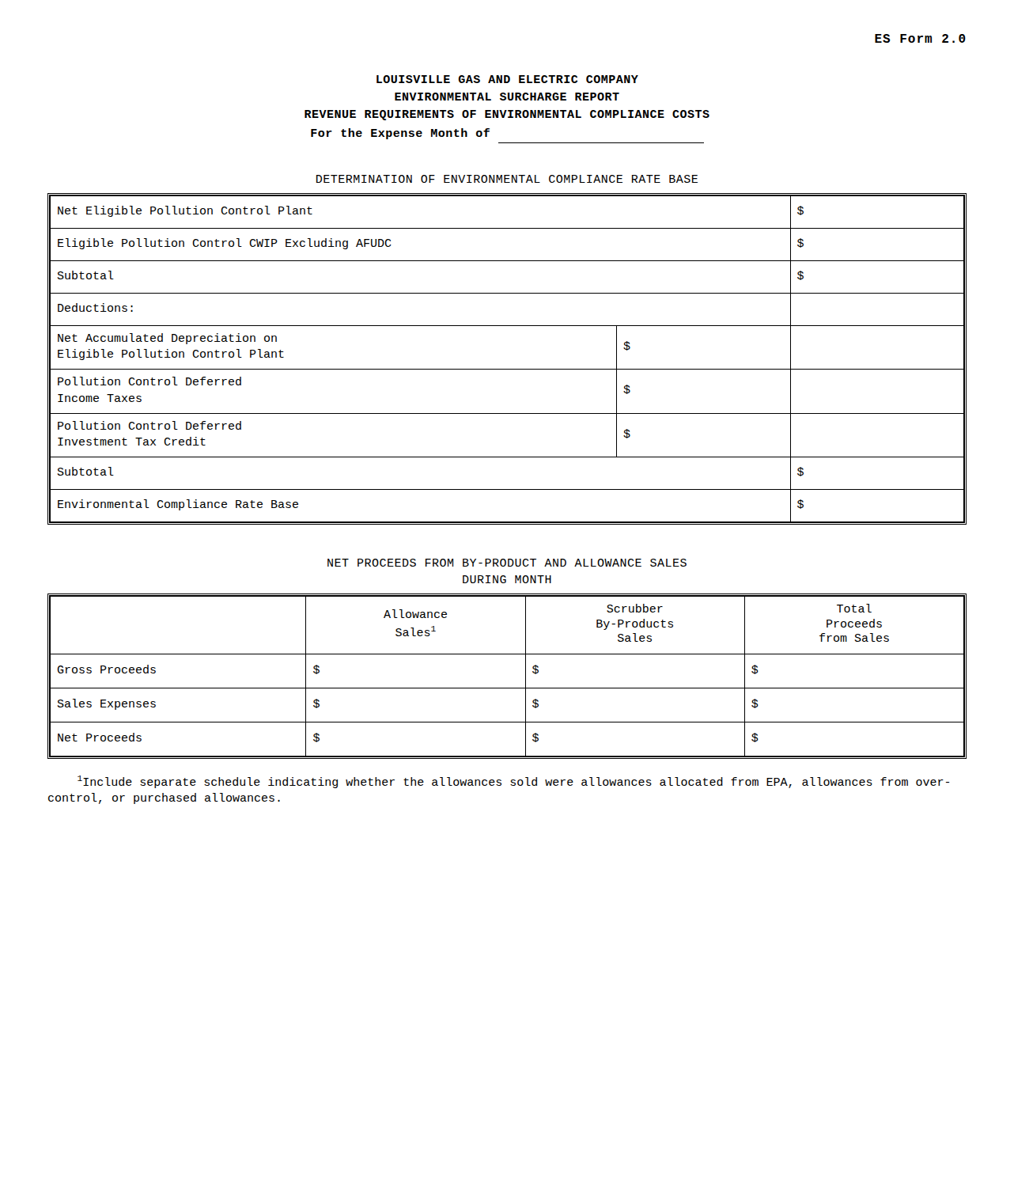ES Form 2.0
LOUISVILLE GAS AND ELECTRIC COMPANY
ENVIRONMENTAL SURCHARGE REPORT
REVENUE REQUIREMENTS OF ENVIRONMENTAL COMPLIANCE COSTS
For the Expense Month of
DETERMINATION OF ENVIRONMENTAL COMPLIANCE RATE BASE
| Net Eligible Pollution Control Plant | $ |
| Eligible Pollution Control CWIP Excluding AFUDC | $ |
| Subtotal | $ |
| Deductions: | |
| Net Accumulated Depreciation on Eligible Pollution Control Plant | $ | |
| Pollution Control Deferred Income Taxes | $ | |
| Pollution Control Deferred Investment Tax Credit | $ | |
| Subtotal | $ |
| Environmental Compliance Rate Base | $ |
NET PROCEEDS FROM BY-PRODUCT AND ALLOWANCE SALES
DURING MONTH
| | Allowance Sales 1 | Scrubber By-Products Sales | Total Proceeds from Sales |
| --- | --- | --- | --- |
| Gross Proceeds | $ | $ | $ |
| Sales Expenses | $ | $ | $ |
| Net Proceeds | $ | $ | $ |
1Include separate schedule indicating whether the allowances sold were allowances allocated from EPA, allowances from over-control, or purchased allowances.